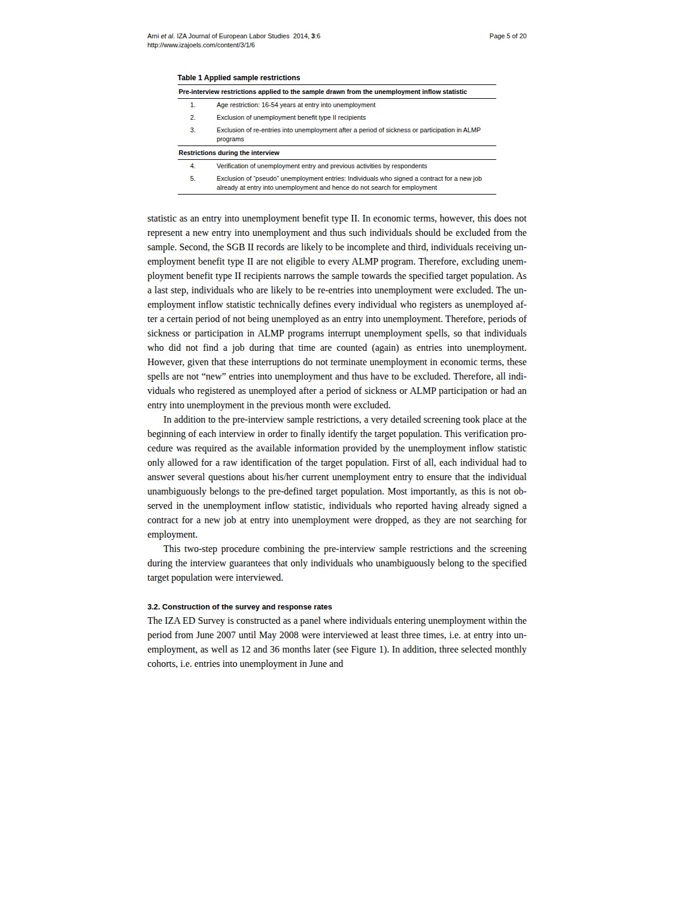Arni et al. IZA Journal of European Labor Studies 2014, 3:6 http://www.izajoels.com/content/3/1/6
Page 5 of 20
Table 1 Applied sample restrictions
| Pre-interview restrictions applied to the sample drawn from the unemployment inflow statistic |
| 1. | Age restriction: 16-54 years at entry into unemployment |
| 2. | Exclusion of unemployment benefit type II recipients |
| 3. | Exclusion of re-entries into unemployment after a period of sickness or participation in ALMP programs |
| Restrictions during the interview |
| 4. | Verification of unemployment entry and previous activities by respondents |
| 5. | Exclusion of “pseudo” unemployment entries: Individuals who signed a contract for a new job already at entry into unemployment and hence do not search for employment |
statistic as an entry into unemployment benefit type II. In economic terms, however, this does not represent a new entry into unemployment and thus such individuals should be excluded from the sample. Second, the SGB II records are likely to be incomplete and third, individuals receiving unemployment benefit type II are not eligible to every ALMP program. Therefore, excluding unemployment benefit type II recipients narrows the sample towards the specified target population. As a last step, individuals who are likely to be re-entries into unemployment were excluded. The unemployment inflow statistic technically defines every individual who registers as unemployed after a certain period of not being unemployed as an entry into unemployment. Therefore, periods of sickness or participation in ALMP programs interrupt unemployment spells, so that individuals who did not find a job during that time are counted (again) as entries into unemployment. However, given that these interruptions do not terminate unemployment in economic terms, these spells are not “new” entries into unemployment and thus have to be excluded. Therefore, all individuals who registered as unemployed after a period of sickness or ALMP participation or had an entry into unemployment in the previous month were excluded.
In addition to the pre-interview sample restrictions, a very detailed screening took place at the beginning of each interview in order to finally identify the target population. This verification procedure was required as the available information provided by the unemployment inflow statistic only allowed for a raw identification of the target population. First of all, each individual had to answer several questions about his/her current unemployment entry to ensure that the individual unambiguously belongs to the pre-defined target population. Most importantly, as this is not observed in the unemployment inflow statistic, individuals who reported having already signed a contract for a new job at entry into unemployment were dropped, as they are not searching for employment.
This two-step procedure combining the pre-interview sample restrictions and the screening during the interview guarantees that only individuals who unambiguously belong to the specified target population were interviewed.
3.2. Construction of the survey and response rates
The IZA ED Survey is constructed as a panel where individuals entering unemployment within the period from June 2007 until May 2008 were interviewed at least three times, i.e. at entry into unemployment, as well as 12 and 36 months later (see Figure 1). In addition, three selected monthly cohorts, i.e. entries into unemployment in June and